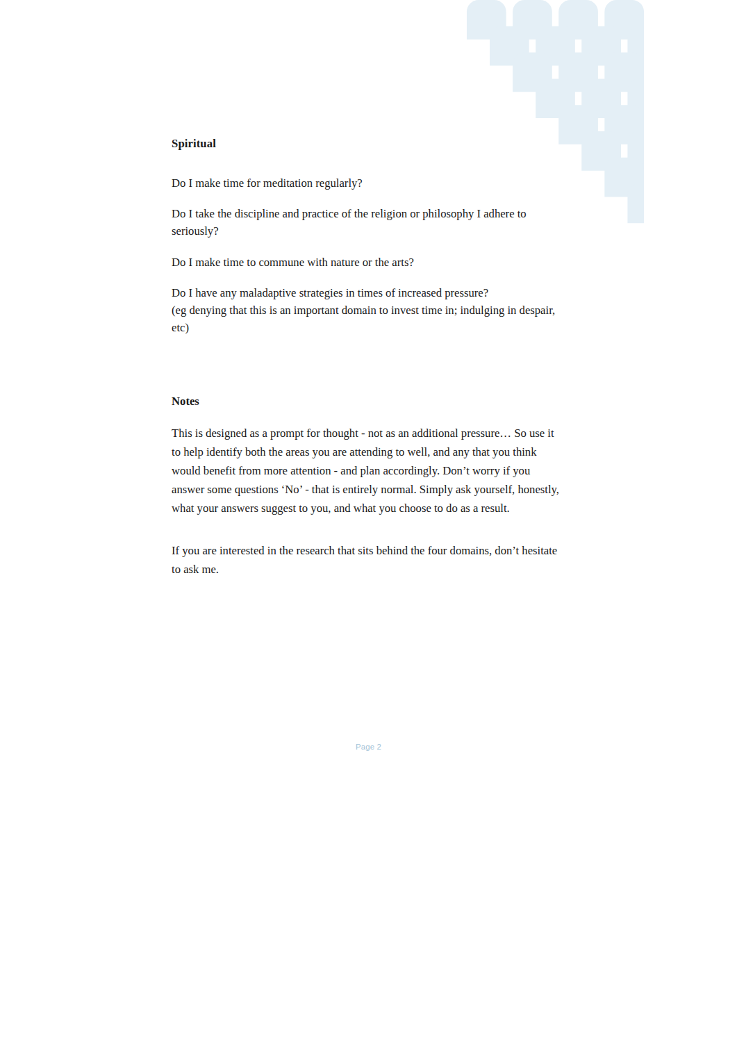Spiritual
Do I make time for meditation regularly?
Do I take the discipline and practice of the religion or philosophy I adhere to seriously?
Do I make time to commune with nature or the arts?
Do I have any maladaptive strategies in times of increased pressure?(eg denying that this is an important domain to invest time in; indulging in despair, etc)
Notes
This is designed as a prompt for thought - not as an additional pressure… So use it to help identify both the areas you are attending to well, and any that you think would benefit from more attention - and plan accordingly. Don’t worry if you answer some questions ‘No’ - that is entirely normal. Simply ask yourself, honestly, what your answers suggest to you, and what you choose to do as a result.
If you are interested in the research that sits behind the four domains, don’t hesitate to ask me.
Page 2